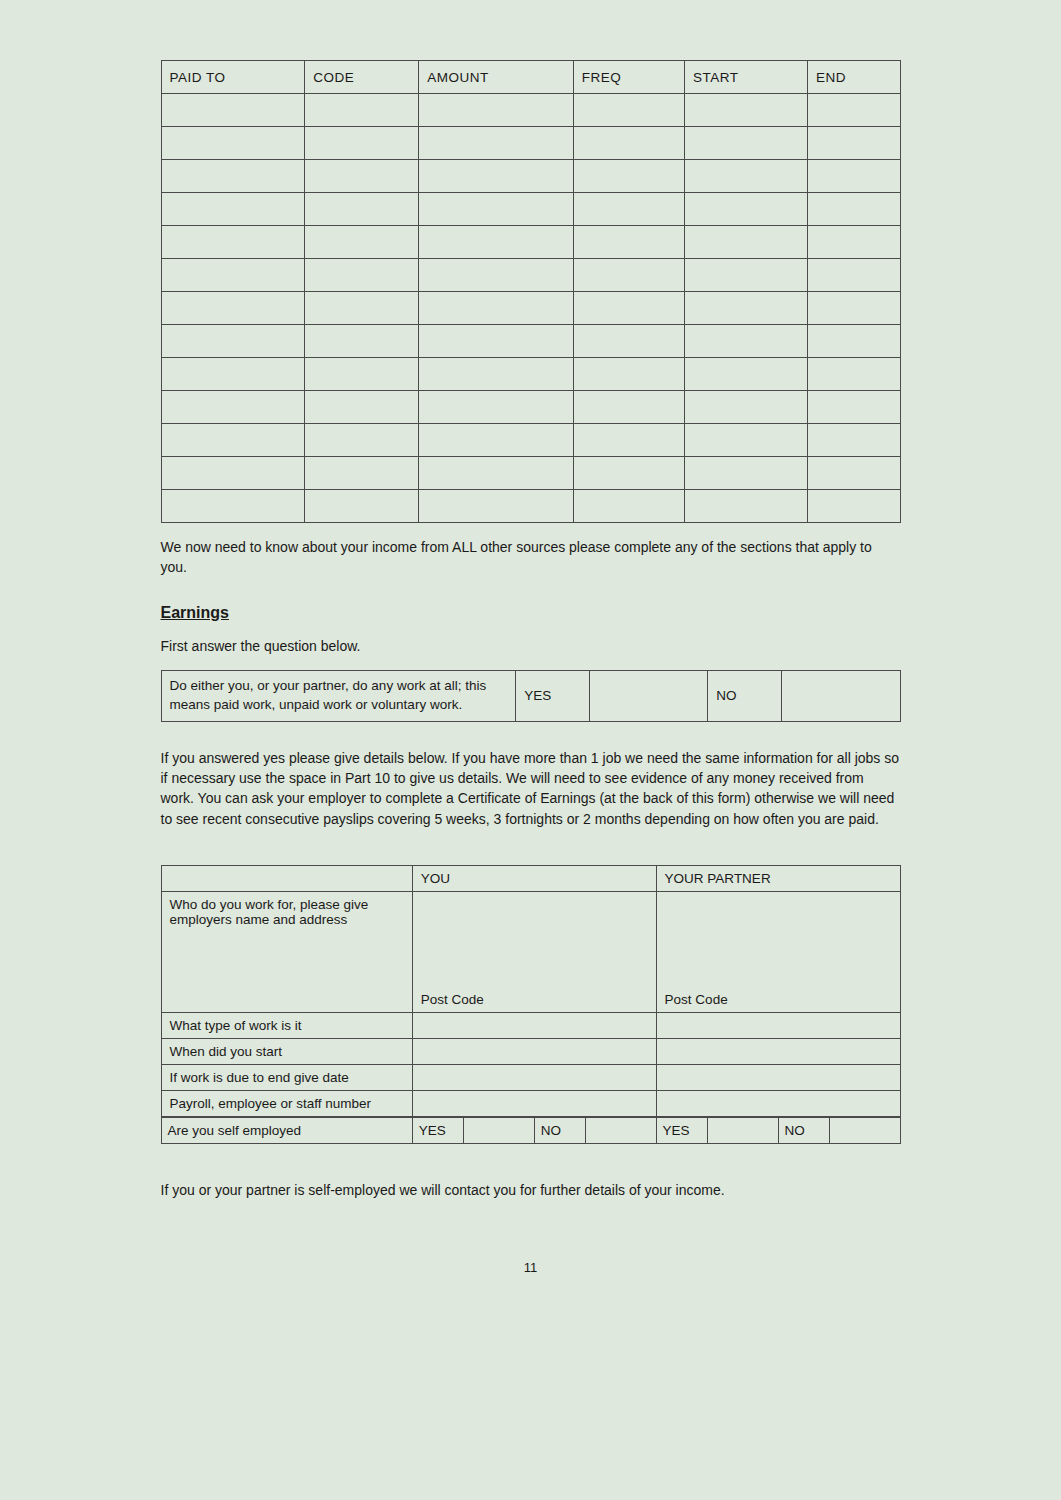| PAID TO | CODE | AMOUNT | FREQ | START | END |
| --- | --- | --- | --- | --- | --- |
We now need to know about your income from ALL other sources please complete any of the sections that apply to you.
Earnings
First answer the question below.
| Do either you, or your partner, do any work at all; this means paid work, unpaid work or voluntary work. | YES | | NO | |
If you answered yes please give details below. If you have more than 1 job we need the same information for all jobs so if necessary use the space in Part 10 to give us details. We will need to see evidence of any money received from work. You can ask your employer to complete a Certificate of Earnings (at the back of this form) otherwise we will need to see recent consecutive payslips covering 5 weeks, 3 fortnights or 2 months depending on how often you are paid.
| | YOU | YOUR PARTNER |
| Who do you work for, please give employers name and address | Post Code | Post Code |
| What type of work is it | | |
| When did you start | | |
| If work is due to end give date | | |
| Payroll, employee or staff number | | |
| Are you self employed | YES | | NO | | YES | | NO | |
If you or your partner is self-employed we will contact you for further details of your income.
11